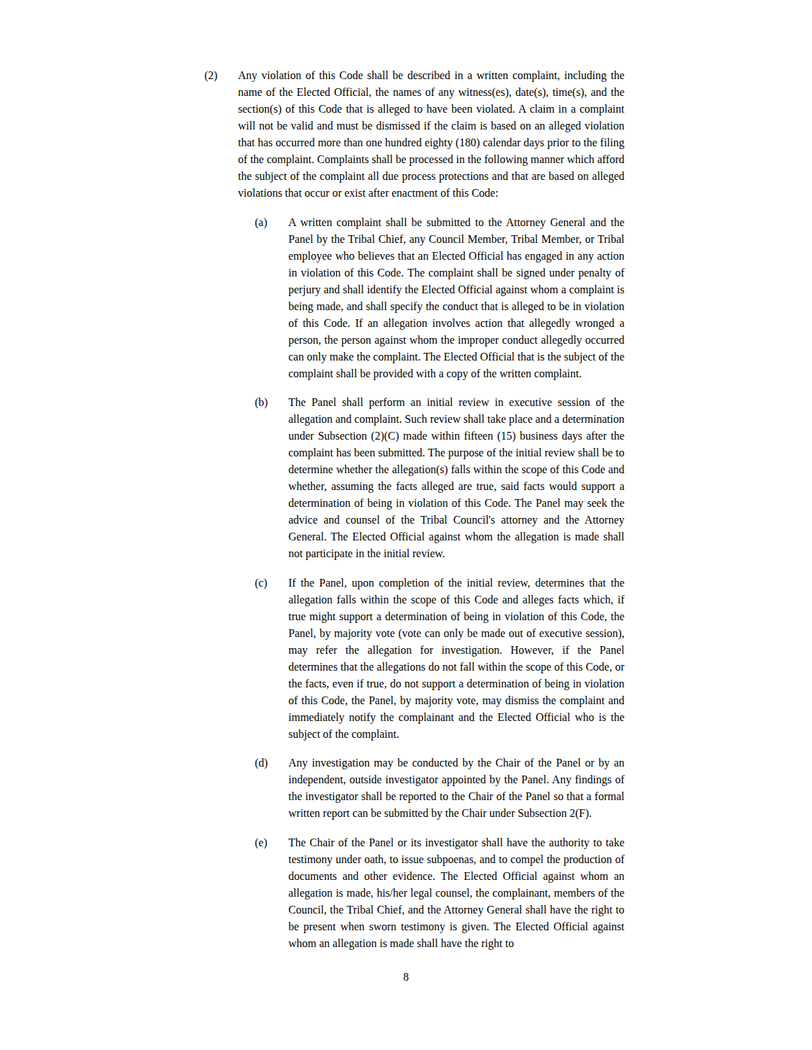(2)
Any violation of this Code shall be described in a written complaint, including the name of the Elected Official, the names of any witness(es), date(s), time(s), and the section(s) of this Code that is alleged to have been violated. A claim in a complaint will not be valid and must be dismissed if the claim is based on an alleged violation that has occurred more than one hundred eighty (180) calendar days prior to the filing of the complaint. Complaints shall be processed in the following manner which afford the subject of the complaint all due process protections and that are based on alleged violations that occur or exist after enactment of this Code:
(a)
A written complaint shall be submitted to the Attorney General and the Panel by the Tribal Chief, any Council Member, Tribal Member, or Tribal employee who believes that an Elected Official has engaged in any action in violation of this Code. The complaint shall be signed under penalty of perjury and shall identify the Elected Official against whom a complaint is being made, and shall specify the conduct that is alleged to be in violation of this Code. If an allegation involves action that allegedly wronged a person, the person against whom the improper conduct allegedly occurred can only make the complaint. The Elected Official that is the subject of the complaint shall be provided with a copy of the written complaint.
(b)
The Panel shall perform an initial review in executive session of the allegation and complaint. Such review shall take place and a determination under Subsection (2)(C) made within fifteen (15) business days after the complaint has been submitted. The purpose of the initial review shall be to determine whether the allegation(s) falls within the scope of this Code and whether, assuming the facts alleged are true, said facts would support a determination of being in violation of this Code. The Panel may seek the advice and counsel of the Tribal Council's attorney and the Attorney General. The Elected Official against whom the allegation is made shall not participate in the initial review.
(c)
If the Panel, upon completion of the initial review, determines that the allegation falls within the scope of this Code and alleges facts which, if true might support a determination of being in violation of this Code, the Panel, by majority vote (vote can only be made out of executive session), may refer the allegation for investigation. However, if the Panel determines that the allegations do not fall within the scope of this Code, or the facts, even if true, do not support a determination of being in violation of this Code, the Panel, by majority vote, may dismiss the complaint and immediately notify the complainant and the Elected Official who is the subject of the complaint.
(d)
Any investigation may be conducted by the Chair of the Panel or by an independent, outside investigator appointed by the Panel. Any findings of the investigator shall be reported to the Chair of the Panel so that a formal written report can be submitted by the Chair under Subsection 2(F).
(e)
The Chair of the Panel or its investigator shall have the authority to take testimony under oath, to issue subpoenas, and to compel the production of documents and other evidence. The Elected Official against whom an allegation is made, his/her legal counsel, the complainant, members of the Council, the Tribal Chief, and the Attorney General shall have the right to be present when sworn testimony is given. The Elected Official against whom an allegation is made shall have the right to
8